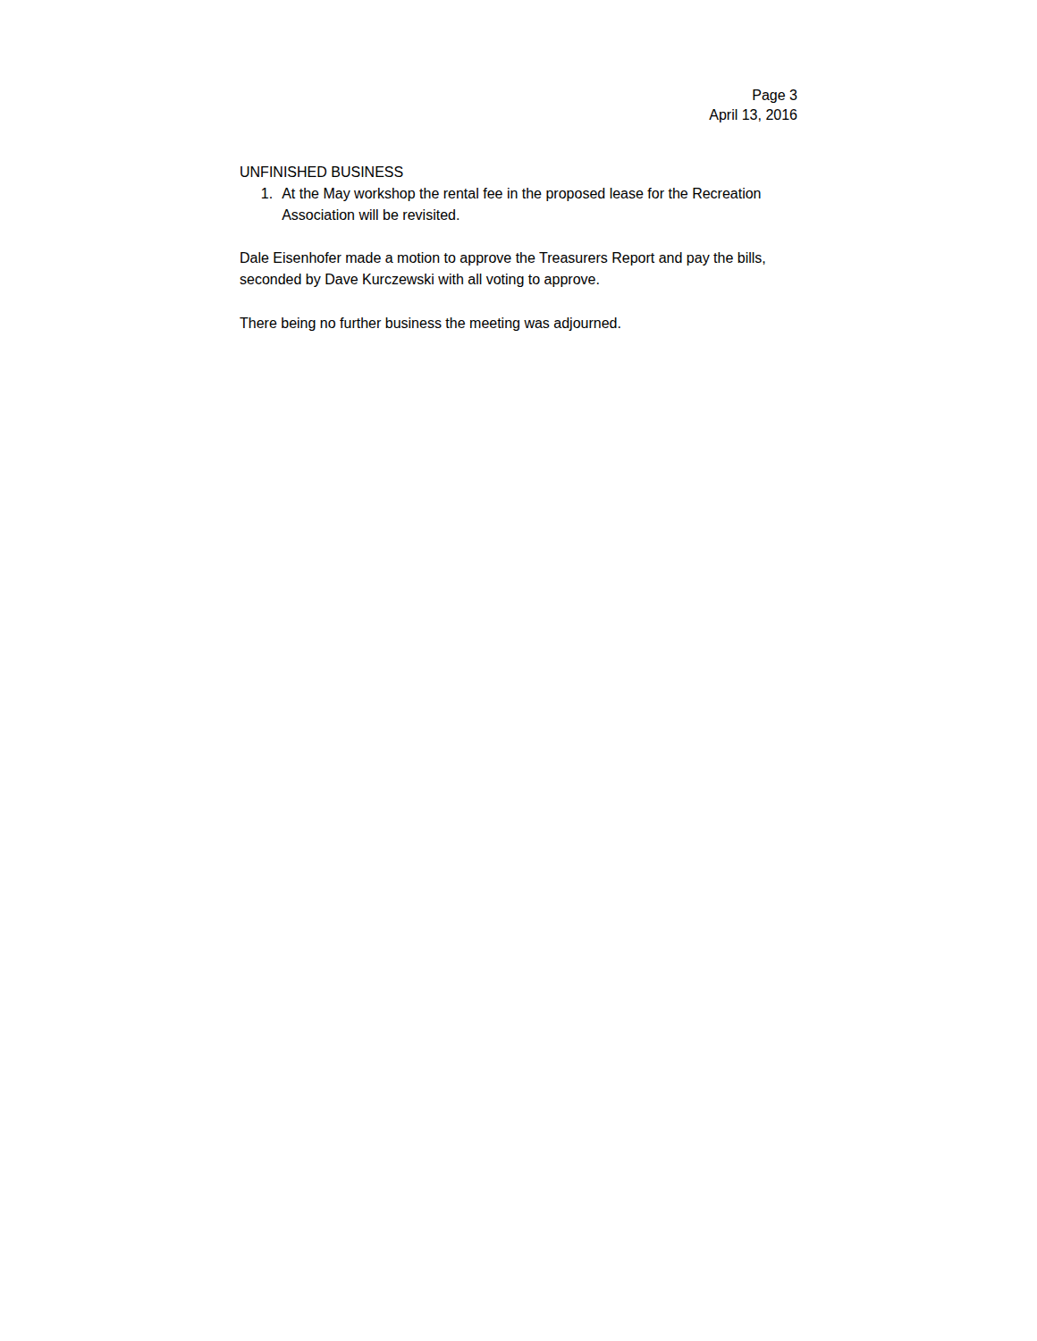Page 3
April 13, 2016
UNFINISHED BUSINESS
At the May workshop the rental fee in the proposed lease for the Recreation Association will be revisited.
Dale Eisenhofer made a motion to approve the Treasurers Report and pay the bills, seconded by Dave Kurczewski with all voting to approve.
There being no further business the meeting was adjourned.